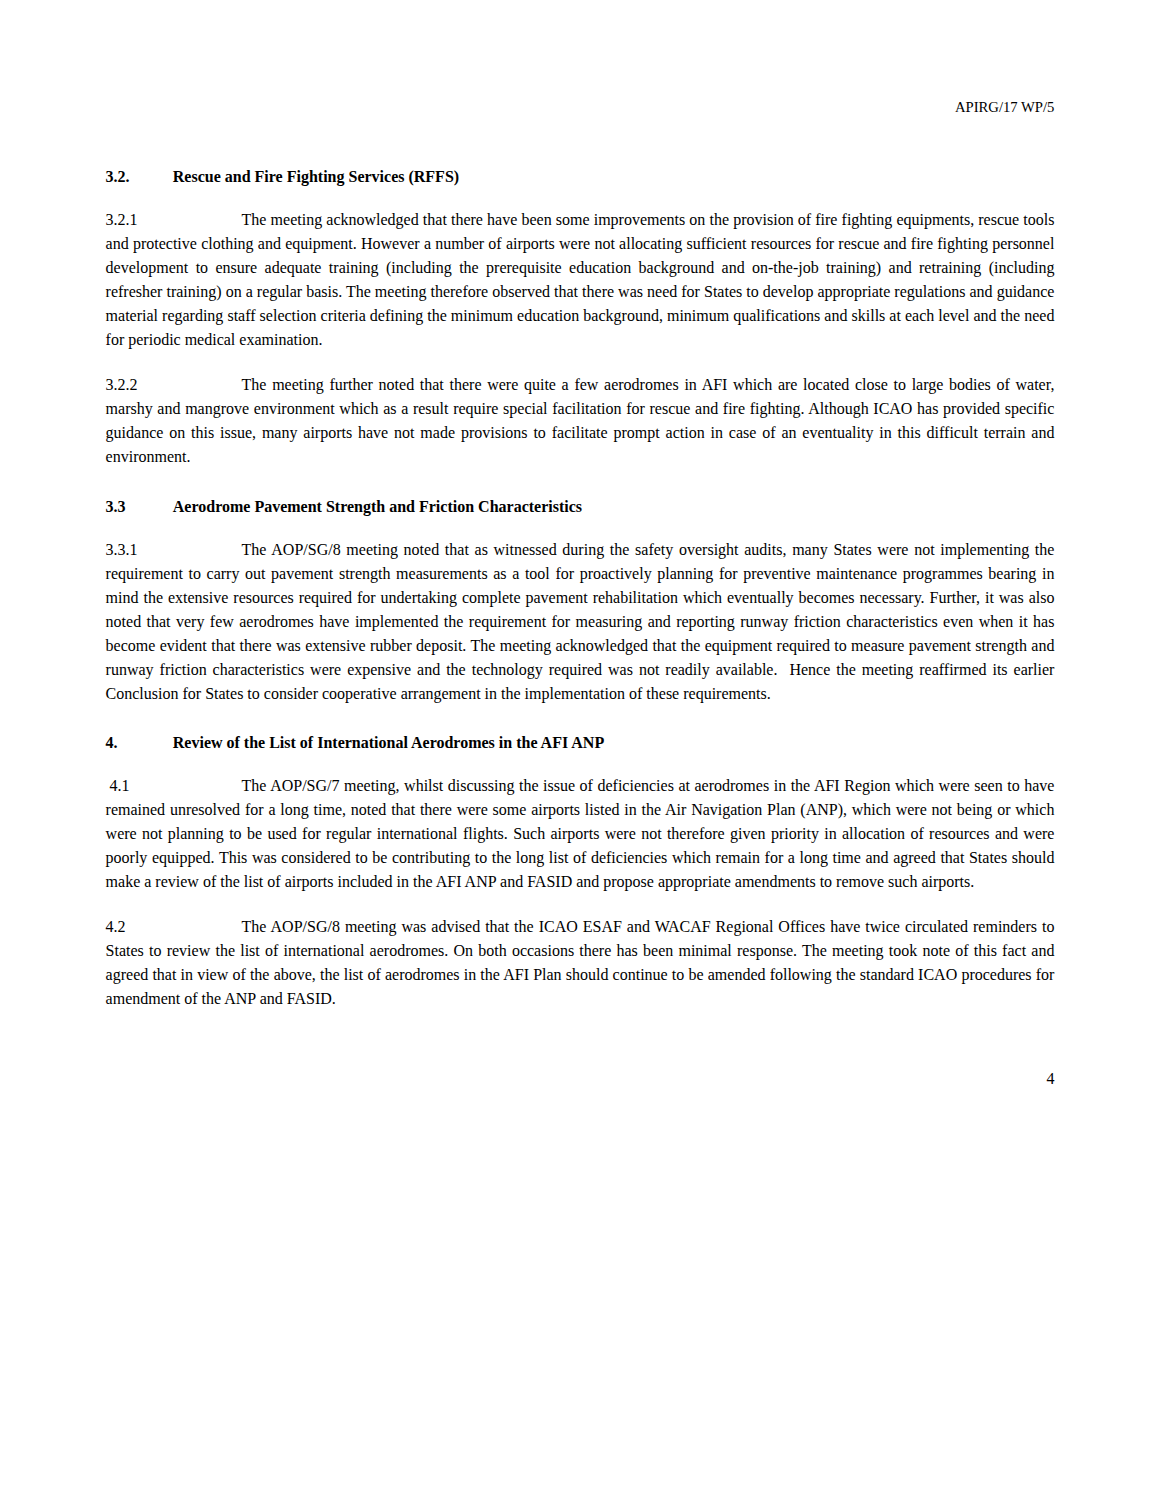APIRG/17 WP/5
3.2. Rescue and Fire Fighting Services (RFFS)
3.2.1 The meeting acknowledged that there have been some improvements on the provision of fire fighting equipments, rescue tools and protective clothing and equipment. However a number of airports were not allocating sufficient resources for rescue and fire fighting personnel development to ensure adequate training (including the prerequisite education background and on-the-job training) and retraining (including refresher training) on a regular basis. The meeting therefore observed that there was need for States to develop appropriate regulations and guidance material regarding staff selection criteria defining the minimum education background, minimum qualifications and skills at each level and the need for periodic medical examination.
3.2.2 The meeting further noted that there were quite a few aerodromes in AFI which are located close to large bodies of water, marshy and mangrove environment which as a result require special facilitation for rescue and fire fighting. Although ICAO has provided specific guidance on this issue, many airports have not made provisions to facilitate prompt action in case of an eventuality in this difficult terrain and environment.
3.3 Aerodrome Pavement Strength and Friction Characteristics
3.3.1 The AOP/SG/8 meeting noted that as witnessed during the safety oversight audits, many States were not implementing the requirement to carry out pavement strength measurements as a tool for proactively planning for preventive maintenance programmes bearing in mind the extensive resources required for undertaking complete pavement rehabilitation which eventually becomes necessary. Further, it was also noted that very few aerodromes have implemented the requirement for measuring and reporting runway friction characteristics even when it has become evident that there was extensive rubber deposit. The meeting acknowledged that the equipment required to measure pavement strength and runway friction characteristics were expensive and the technology required was not readily available. Hence the meeting reaffirmed its earlier Conclusion for States to consider cooperative arrangement in the implementation of these requirements.
4. Review of the List of International Aerodromes in the AFI ANP
4.1 The AOP/SG/7 meeting, whilst discussing the issue of deficiencies at aerodromes in the AFI Region which were seen to have remained unresolved for a long time, noted that there were some airports listed in the Air Navigation Plan (ANP), which were not being or which were not planning to be used for regular international flights. Such airports were not therefore given priority in allocation of resources and were poorly equipped. This was considered to be contributing to the long list of deficiencies which remain for a long time and agreed that States should make a review of the list of airports included in the AFI ANP and FASID and propose appropriate amendments to remove such airports.
4.2 The AOP/SG/8 meeting was advised that the ICAO ESAF and WACAF Regional Offices have twice circulated reminders to States to review the list of international aerodromes. On both occasions there has been minimal response. The meeting took note of this fact and agreed that in view of the above, the list of aerodromes in the AFI Plan should continue to be amended following the standard ICAO procedures for amendment of the ANP and FASID.
4